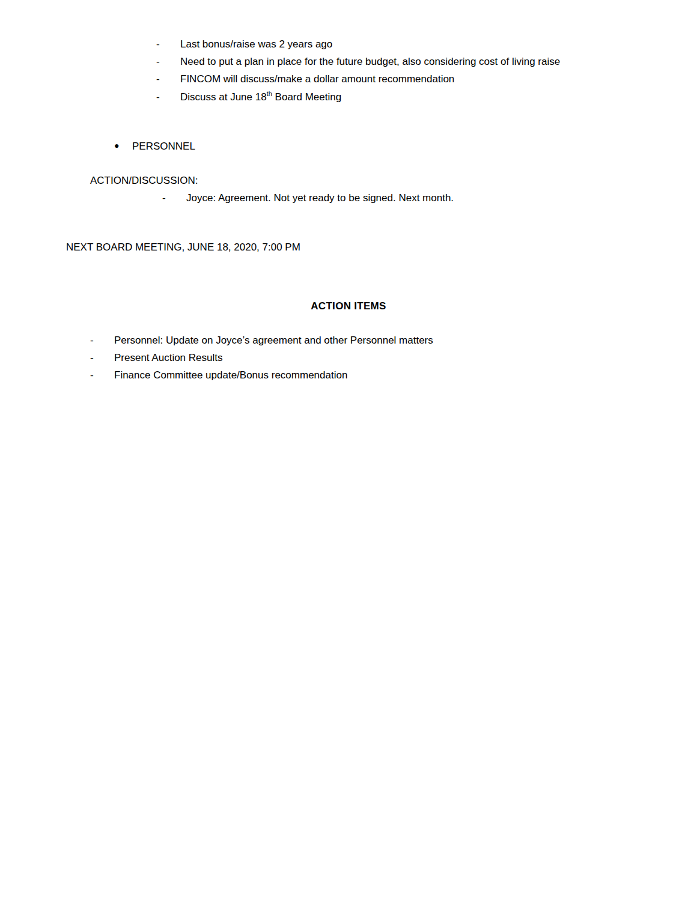Last bonus/raise was 2 years ago
Need to put a plan in place for the future budget, also considering cost of living raise
FINCOM will discuss/make a dollar amount recommendation
Discuss at June 18th Board Meeting
PERSONNEL
ACTION/DISCUSSION:
Joyce: Agreement. Not yet ready to be signed. Next month.
NEXT BOARD MEETING, JUNE 18, 2020, 7:00 PM
ACTION ITEMS
Personnel: Update on Joyce’s agreement and other Personnel matters
Present Auction Results
Finance Committee update/Bonus recommendation